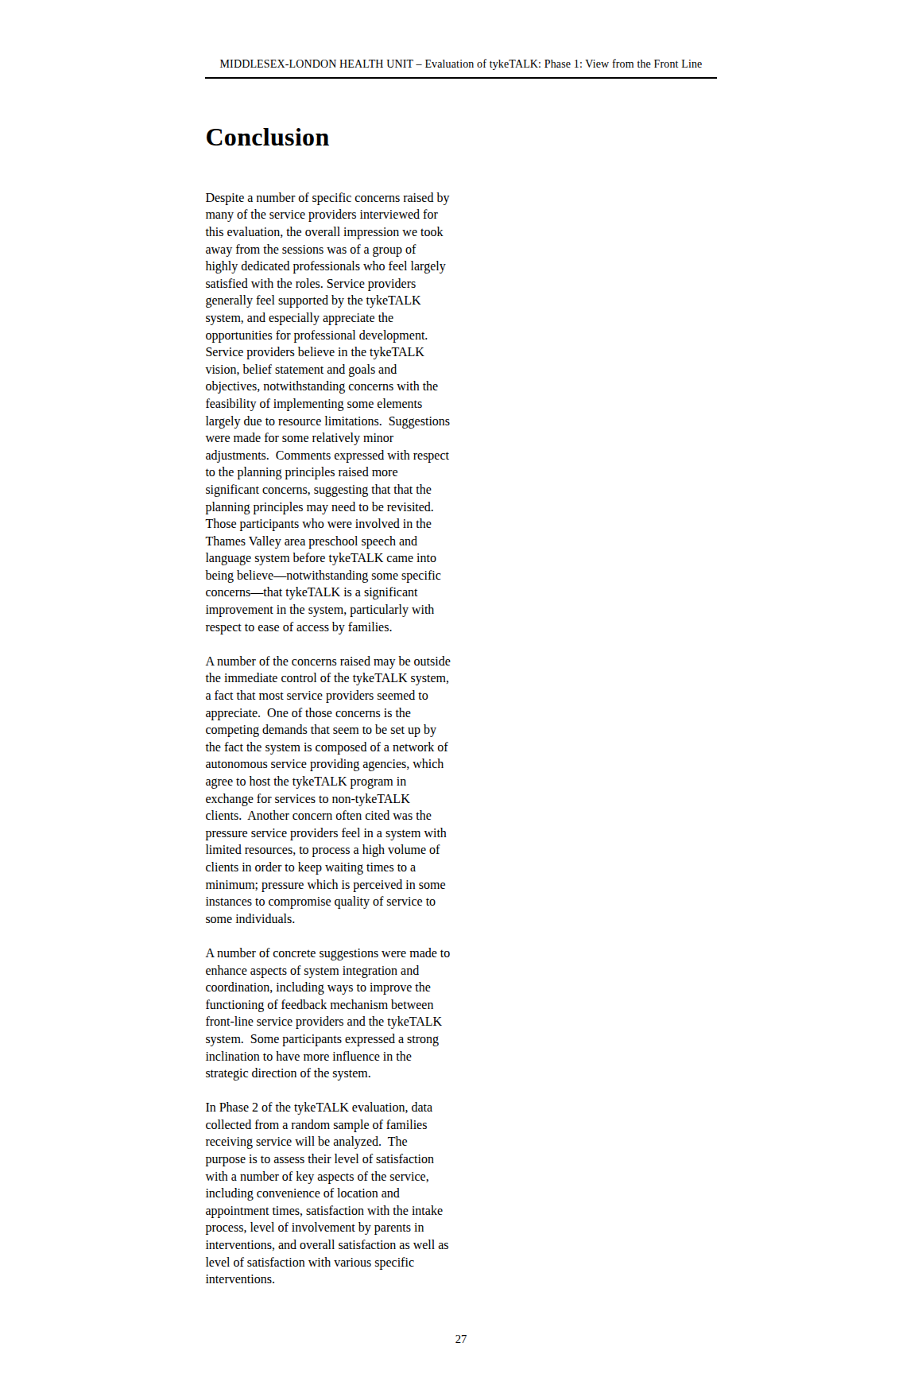MIDDLESEX-LONDON HEALTH UNIT – Evaluation of tykeTALK: Phase 1: View from the Front Line
Conclusion
Despite a number of specific concerns raised by many of the service providers interviewed for this evaluation, the overall impression we took away from the sessions was of a group of highly dedicated professionals who feel largely satisfied with the roles. Service providers generally feel supported by the tykeTALK system, and especially appreciate the opportunities for professional development. Service providers believe in the tykeTALK vision, belief statement and goals and objectives, notwithstanding concerns with the feasibility of implementing some elements largely due to resource limitations. Suggestions were made for some relatively minor adjustments. Comments expressed with respect to the planning principles raised more significant concerns, suggesting that that the planning principles may need to be revisited. Those participants who were involved in the Thames Valley area preschool speech and language system before tykeTALK came into being believe—notwithstanding some specific concerns—that tykeTALK is a significant improvement in the system, particularly with respect to ease of access by families.
A number of the concerns raised may be outside the immediate control of the tykeTALK system, a fact that most service providers seemed to appreciate. One of those concerns is the competing demands that seem to be set up by the fact the system is composed of a network of autonomous service providing agencies, which agree to host the tykeTALK program in exchange for services to non-tykeTALK clients. Another concern often cited was the pressure service providers feel in a system with limited resources, to process a high volume of clients in order to keep waiting times to a minimum; pressure which is perceived in some instances to compromise quality of service to some individuals.
A number of concrete suggestions were made to enhance aspects of system integration and coordination, including ways to improve the functioning of feedback mechanism between front-line service providers and the tykeTALK system. Some participants expressed a strong inclination to have more influence in the strategic direction of the system.
In Phase 2 of the tykeTALK evaluation, data collected from a random sample of families receiving service will be analyzed. The purpose is to assess their level of satisfaction with a number of key aspects of the service, including convenience of location and appointment times, satisfaction with the intake process, level of involvement by parents in interventions, and overall satisfaction as well as level of satisfaction with various specific interventions.
27